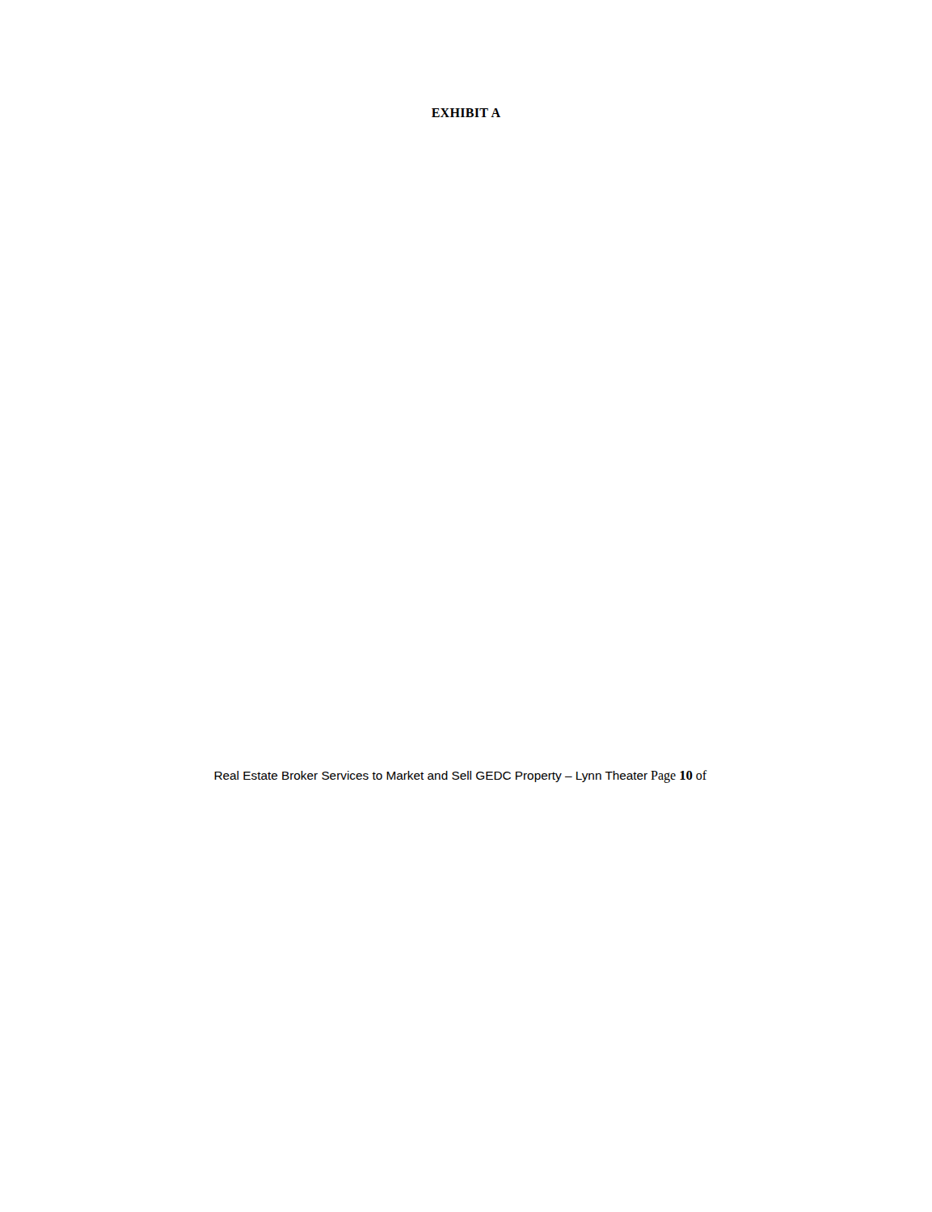EXHIBIT A
Real Estate Broker Services to Market and Sell GEDC Property – Lynn Theater
Page 10 of